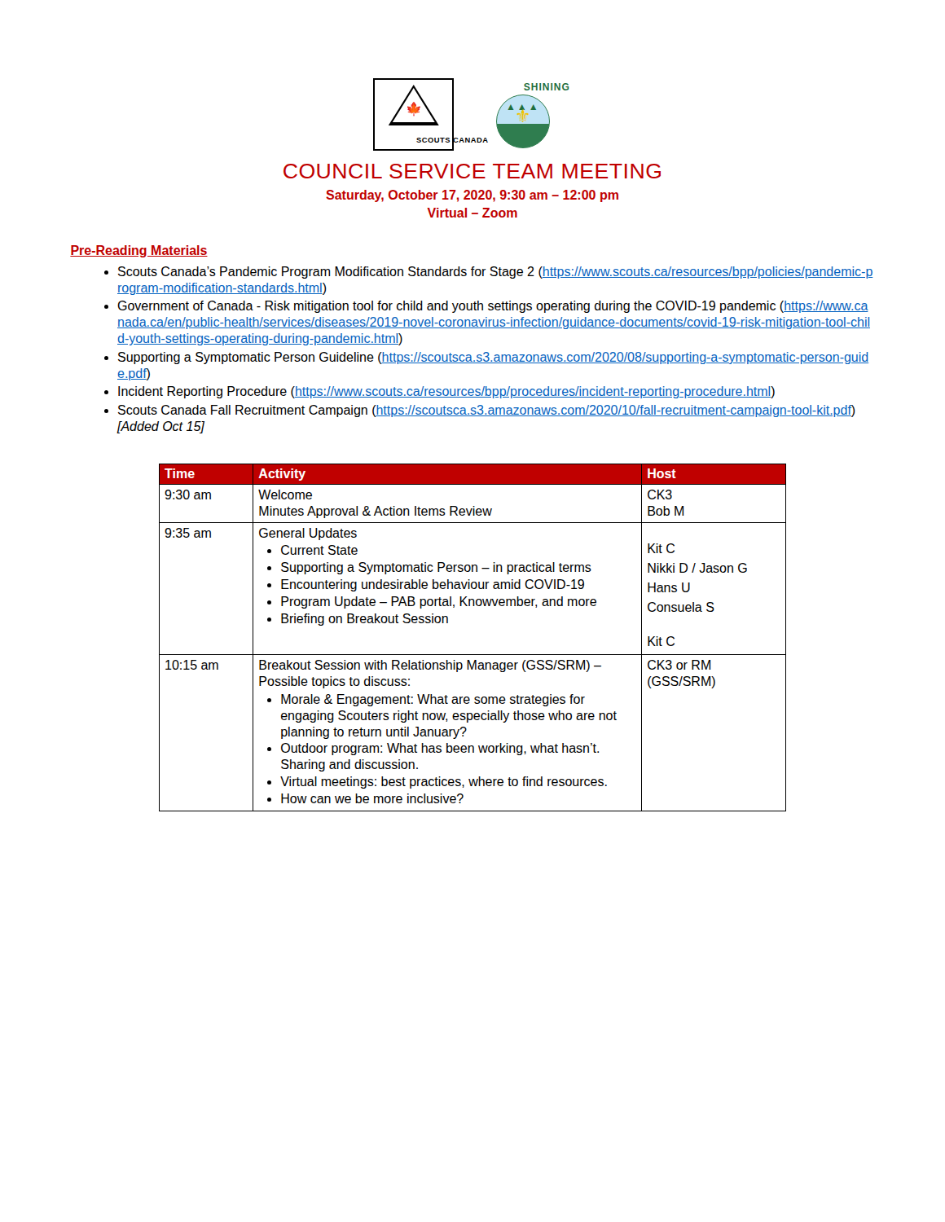🍁 SCOUTS CANADA SHINING WATERS ▲▲▲ ⚜
COUNCIL SERVICE TEAM MEETING
Saturday, October 17, 2020, 9:30 am – 12:00 pm
Virtual – Zoom
Pre-Reading Materials
Scouts Canada’s Pandemic Program Modification Standards for Stage 2 (https://www.scouts.ca/resources/bpp/policies/pandemic-program-modification-standards.html)
Government of Canada - Risk mitigation tool for child and youth settings operating during the COVID-19 pandemic (https://www.canada.ca/en/public-health/services/diseases/2019-novel-coronavirus-infection/guidance-documents/covid-19-risk-mitigation-tool-child-youth-settings-operating-during-pandemic.html)
Supporting a Symptomatic Person Guideline (https://scoutsca.s3.amazonaws.com/2020/08/supporting-a-symptomatic-person-guide.pdf)
Incident Reporting Procedure (https://www.scouts.ca/resources/bpp/procedures/incident-reporting-procedure.html)
Scouts Canada Fall Recruitment Campaign (https://scoutsca.s3.amazonaws.com/2020/10/fall-recruitment-campaign-tool-kit.pdf) [Added Oct 15]
| Time | Activity | Host |
| --- | --- | --- |
| 9:30 am | Welcome Minutes Approval & Action Items Review | CK3 Bob M |
| 9:35 am | General Updates Current State Supporting a Symptomatic Person – in practical terms Encountering undesirable behaviour amid COVID-19 Program Update – PAB portal, Knowvember, and more Briefing on Breakout Session | Kit C Nikki D / Jason G Hans U Consuela S Kit C |
| 10:15 am | Breakout Session with Relationship Manager (GSS/SRM) – Possible topics to discuss: Morale & Engagement: What are some strategies for engaging Scouters right now, especially those who are not planning to return until January? Outdoor program: What has been working, what hasn’t. Sharing and discussion. Virtual meetings: best practices, where to find resources. How can we be more inclusive? | CK3 or RM (GSS/SRM) |